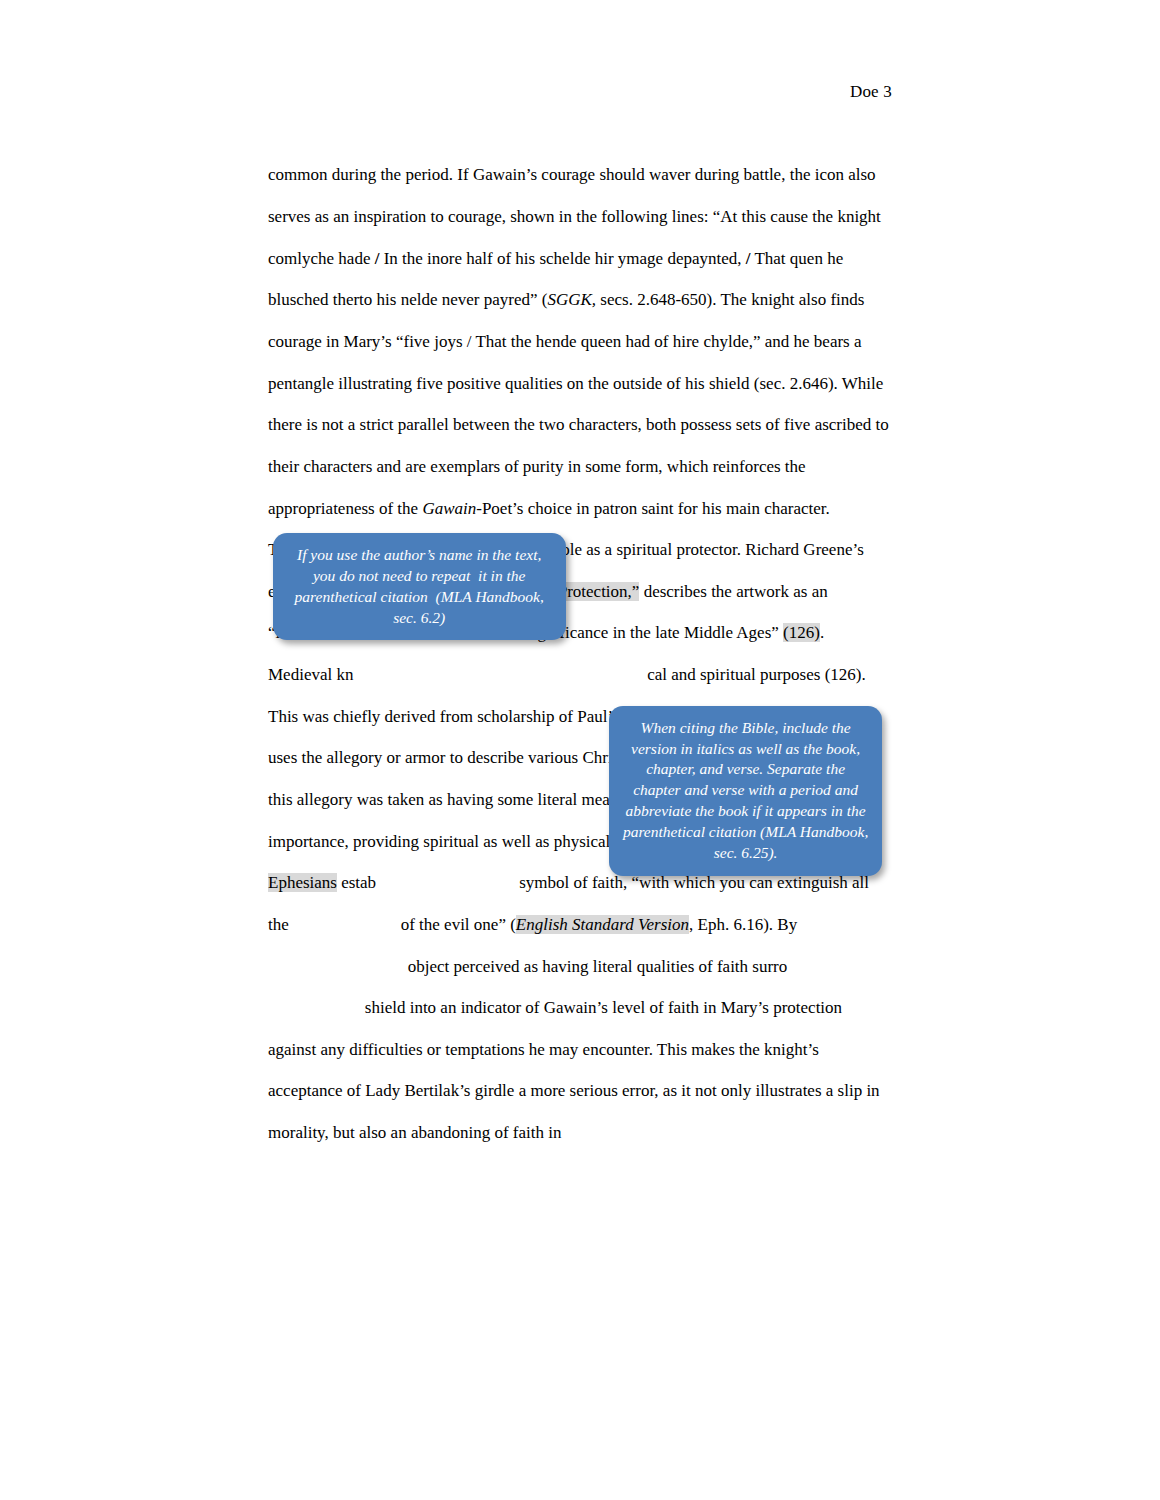Doe 3
common during the period. If Gawain’s courage should waver during battle, the icon also serves as an inspiration to courage, shown in the following lines: “At this cause the knight comlyche hade / In the inore half of his schelde hir ymage depaynted, / That quen he blusched therto his nelde never payred” (SGGK, secs. 2.648-650). The knight also finds courage in Mary’s “five joys / That the hende queen had of hire chylde,” and he bears a pentangle illustrating five positive qualities on the outside of his shield (sec. 2.646). While there is not a strict parallel between the two characters, both possess sets of five ascribed to their characters and are exemplars of purity in some form, which reinforces the appropriateness of the Gawain-Poet’s choice in patron saint for his main character.
The shield also serves to establish Mary’s role as a spiritual protector. Richard Greene’s essay, “Gawain’s Shield and the Quest for Protection,” describes the artwork as an “instrument of protection, a symbol of ignificance in the late Middle Ages” (126). Medieval knights believed that armor served both physical and spiritual purposes (126). This was chiefly derived from scholarship of Paul’s Epistle to the Ephesians, in which he uses the allegory or armor to describe various Christian spiritual qualities (126). However, this allegory was taken as having some literal meaning, giving armor an added level of importance, providing spiritual as well as physical, protection (126). The book of Ephesians establishes the shield as a symbol of faith, “with which you can extinguish all the flaming arrows of the evil one” (English Standard Version, Eph. 6.16). By placing Mary’s image on an object perceived as having literal qualities of faith surrounding it, the poet turns the shield into an indicator of Gawain’s level of faith in Mary’s protection against any difficulties or temptations he may encounter. This makes the knight’s acceptance of Lady Bertilak’s girdle a more serious error, as it not only illustrates a slip in morality, but also an abandoning of faith in
If you use the author’s name in the text, you do not need to repeat it in the parenthetical citation (MLA Handbook, sec. 6.2)
When citing the Bible, include the version in italics as well as the book, chapter, and verse. Separate the chapter and verse with a period and abbreviate the book if it appears in the parenthetical citation (MLA Handbook, sec. 6.25).